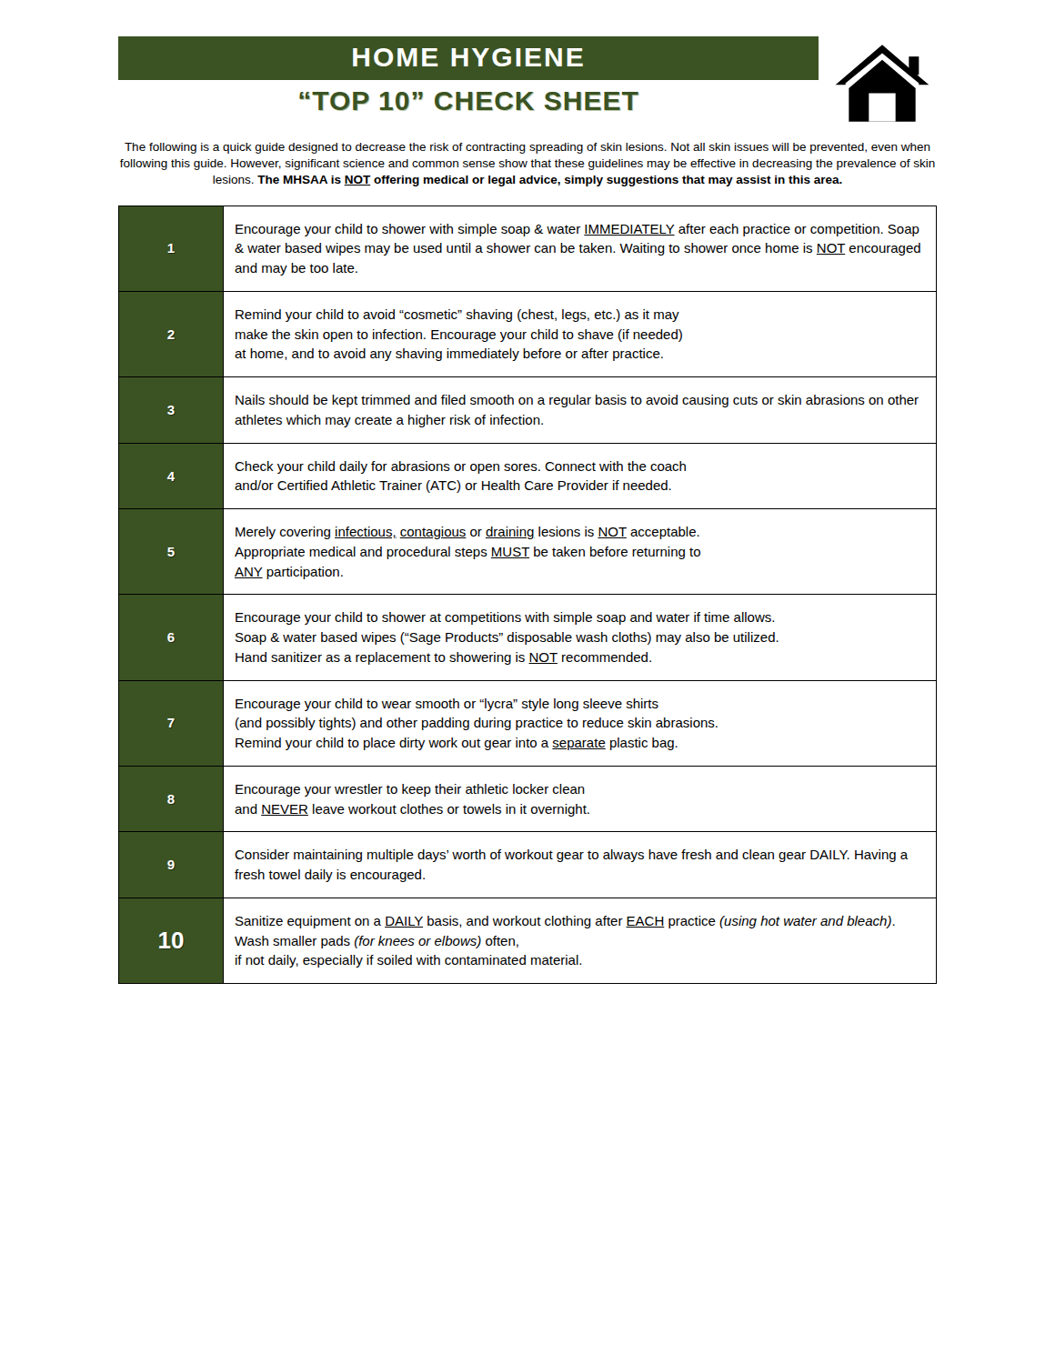HOME HYGIENE
“TOP 10” CHECK SHEET
The following is a quick guide designed to decrease the risk of contracting spreading of skin lesions. Not all skin issues will be prevented, even when following this guide. However, significant science and common sense show that these guidelines may be effective in decreasing the prevalence of skin lesions. The MHSAA is NOT offering medical or legal advice, simply suggestions that may assist in this area.
| 1 | Encourage your child to shower with simple soap & water IMMEDIATELY after each practice or competition. Soap & water based wipes may be used until a shower can be taken. Waiting to shower once home is NOT encouraged and may be too late. |
| 2 | Remind your child to avoid “cosmetic” shaving (chest, legs, etc.) as it may make the skin open to infection. Encourage your child to shave (if needed) at home, and to avoid any shaving immediately before or after practice. |
| 3 | Nails should be kept trimmed and filed smooth on a regular basis to avoid causing cuts or skin abrasions on other athletes which may create a higher risk of infection. |
| 4 | Check your child daily for abrasions or open sores. Connect with the coach and/or Certified Athletic Trainer (ATC) or Health Care Provider if needed. |
| 5 | Merely covering infectious, contagious or draining lesions is NOT acceptable. Appropriate medical and procedural steps MUST be taken before returning to ANY participation. |
| 6 | Encourage your child to shower at competitions with simple soap and water if time allows. Soap & water based wipes (“Sage Products” disposable wash cloths) may also be utilized. Hand sanitizer as a replacement to showering is NOT recommended. |
| 7 | Encourage your child to wear smooth or “lycra” style long sleeve shirts (and possibly tights) and other padding during practice to reduce skin abrasions. Remind your child to place dirty work out gear into a separate plastic bag. |
| 8 | Encourage your wrestler to keep their athletic locker clean and NEVER leave workout clothes or towels in it overnight. |
| 9 | Consider maintaining multiple days’ worth of workout gear to always have fresh and clean gear DAILY. Having a fresh towel daily is encouraged. |
| 10 | Sanitize equipment on a DAILY basis, and workout clothing after EACH practice (using hot water and bleach) . Wash smaller pads (for knees or elbows) often, if not daily, especially if soiled with contaminated material. |